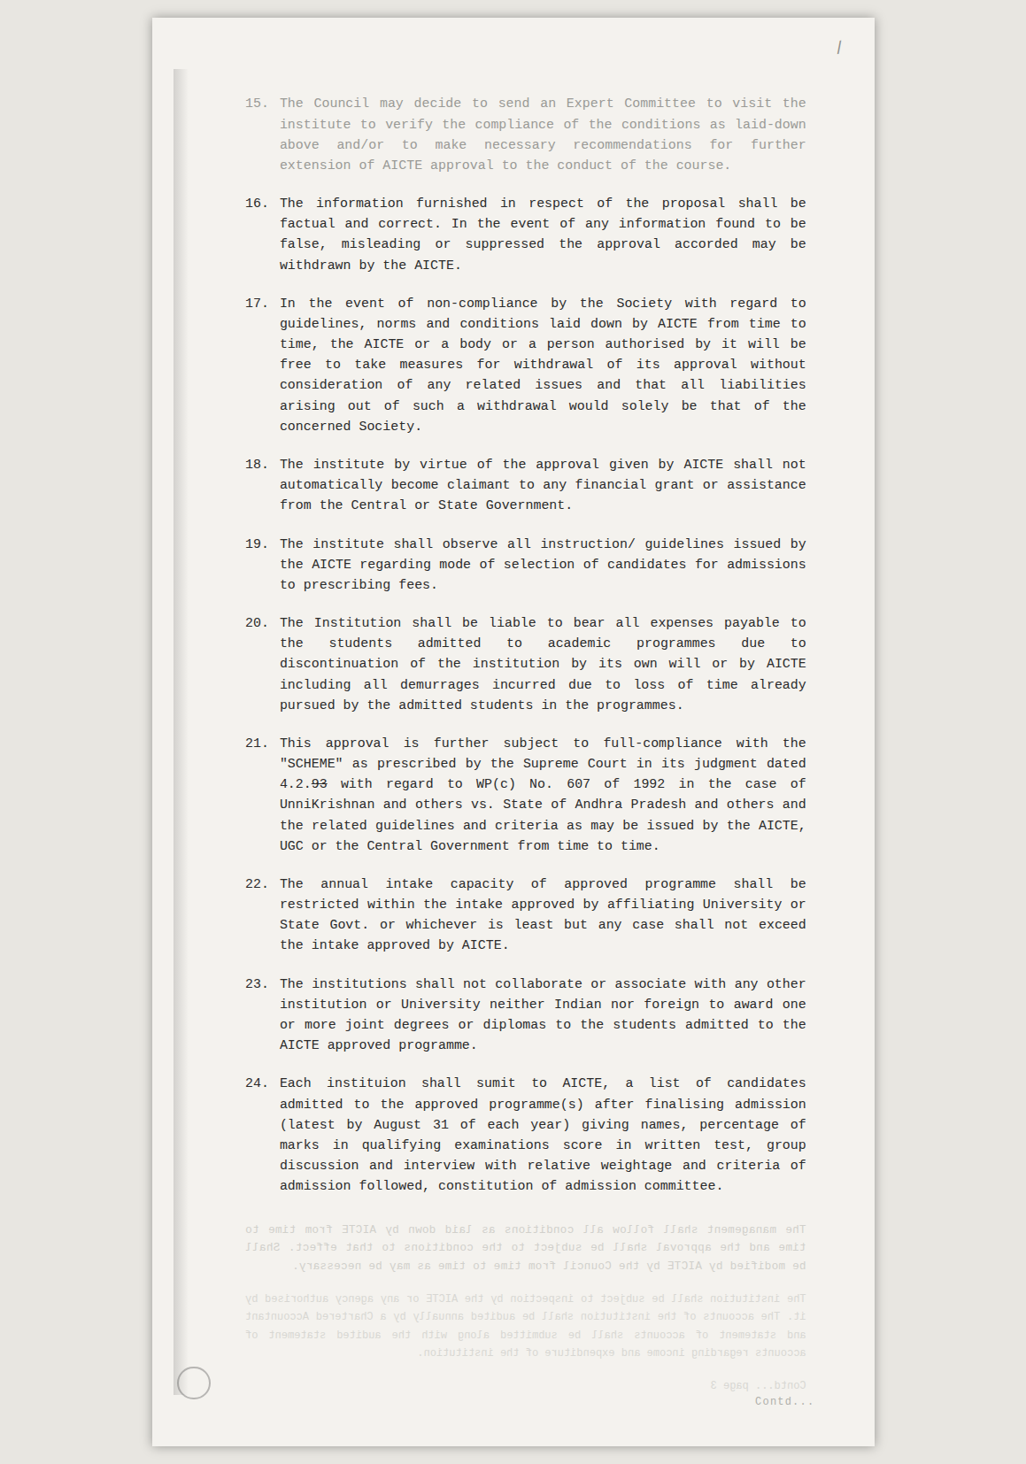/
15. The Council may decide to send an Expert Committee to visit the institute to verify the compliance of the conditions as laid-down above and/or to make necessary recommendations for further extension of AICTE approval to the conduct of the course.
16. The information furnished in respect of the proposal shall be factual and correct. In the event of any information found to be false, misleading or suppressed the approval accorded may be withdrawn by the AICTE.
17. In the event of non-compliance by the Society with regard to guidelines, norms and conditions laid down by AICTE from time to time, the AICTE or a body or a person authorised by it will be free to take measures for withdrawal of its approval without consideration of any related issues and that all liabilities arising out of such a withdrawal would solely be that of the concerned Society.
18. The institute by virtue of the approval given by AICTE shall not automatically become claimant to any financial grant or assistance from the Central or State Government.
19. The institute shall observe all instruction/ guidelines issued by the AICTE regarding mode of selection of candidates for admissions to prescribing fees.
20. The Institution shall be liable to bear all expenses payable to the students admitted to academic programmes due to discontinuation of the institution by its own will or by AICTE including all demurrages incurred due to loss of time already pursued by the admitted students in the programmes.
21. This approval is further subject to full-compliance with the "SCHEME" as prescribed by the Supreme Court in its judgment dated 4.2.93 with regard to WP(c) No. 607 of 1992 in the case of UnniKrishnan and others vs. State of Andhra Pradesh and others and the related guidelines and criteria as may be issued by the AICTE, UGC or the Central Government from time to time.
22. The annual intake capacity of approved programme shall be restricted within the intake approved by affiliating University or State Govt. or whichever is least but any case shall not exceed the intake approved by AICTE.
23. The institutions shall not collaborate or associate with any other institution or University neither Indian nor foreign to award one or more joint degrees or diplomas to the students admitted to the AICTE approved programme.
24. Each instituion shall sumit to AICTE, a list of candidates admitted to the approved programme(s) after finalising admission (latest by August 31 of each year) giving names, percentage of marks in qualifying examinations score in written test, group discussion and interview with relative weightage and criteria of admission followed, constitution of admission committee.
The management shall follow all conditions as laid down by AICTE from time to time and the approval shall be subject to the conditions to that effect. Shall be modified by AICTE by the Council from time to time as may be necessary. The institution shall be subject to inspection by the AICTE or any agency authorised by it. The accounts of the institution shall be audited annually by a Chartered Accountant and statement of accounts shall be submitted along with the audited statement of accounts regarding income and expenditure of the institution. Contd... page 3
Contd...